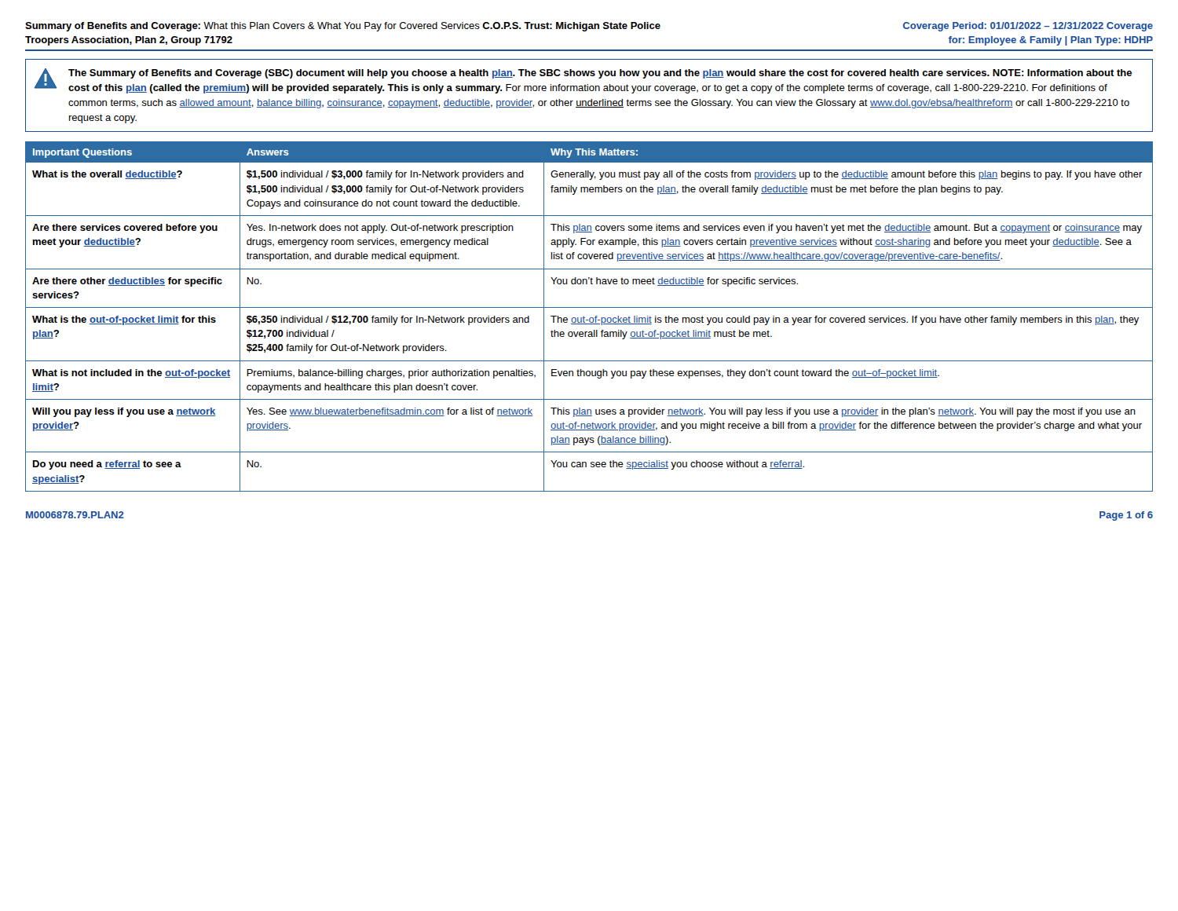Summary of Benefits and Coverage: What this Plan Covers & What You Pay for Covered Services C.O.P.S. Trust: Michigan State Police Troopers Association, Plan 2, Group 71792
Coverage Period: 01/01/2022 – 12/31/2022 Coverage
for: Employee & Family | Plan Type: HDHP
The Summary of Benefits and Coverage (SBC) document will help you choose a health plan. The SBC shows you how you and the plan would share the cost for covered health care services. NOTE: Information about the cost of this plan (called the premium) will be provided separately. This is only a summary. For more information about your coverage, or to get a copy of the complete terms of coverage, call 1-800-229-2210. For definitions of common terms, such as allowed amount, balance billing, coinsurance, copayment, deductible, provider, or other underlined terms see the Glossary. You can view the Glossary at www.dol.gov/ebsa/healthreform or call 1-800-229-2210 to request a copy.
| Important Questions | Answers | Why This Matters: |
| --- | --- | --- |
| What is the overall deductible ? | $1,500 individual / $3,000 family for In-Network providers and $1,500 individual / $3,000 family for Out-of-Network providers Copays and coinsurance do not count toward the deductible. | Generally, you must pay all of the costs from providers up to the deductible amount before this plan begins to pay. If you have other family members on the plan , the overall family deductible must be met before the plan begins to pay. |
| Are there services covered before you meet your deductible ? | Yes. In-network does not apply. Out-of-network prescription drugs, emergency room services, emergency medical transportation, and durable medical equipment. | This plan covers some items and services even if you haven’t yet met the deductible amount. But a copayment or coinsurance may apply. For example, this plan covers certain preventive services without cost-sharing and before you meet your deductible . See a list of covered preventive services at https://www.healthcare.gov/coverage/preventive-care-benefits/ . |
| Are there other deductibles for specific services? | No. | You don’t have to meet deductible for specific services. |
| What is the out-of-pocket limit for this plan ? | $6,350 individual / $12,700 family for In-Network providers and $12,700 individual / $25,400 family for Out-of-Network providers. | The out-of-pocket limit is the most you could pay in a year for covered services. If you have other family members in this plan , they the overall family out-of-pocket limit must be met. |
| What is not included in the out-of-pocket limit ? | Premiums, balance-billing charges, prior authorization penalties, copayments and healthcare this plan doesn’t cover. | Even though you pay these expenses, they don’t count toward the out–of–pocket limit . |
| Will you pay less if you use a network provider ? | Yes. See www.bluewaterbenefitsadmin.com for a list of network providers . | This plan uses a provider network . You will pay less if you use a provider in the plan’s network . You will pay the most if you use an out-of-network provider , and you might receive a bill from a provider for the difference between the provider’s charge and what your plan pays ( balance billing ). |
| Do you need a referral to see a specialist ? | No. | You can see the specialist you choose without a referral . |
M0006878.79.PLAN2
Page 1 of 6